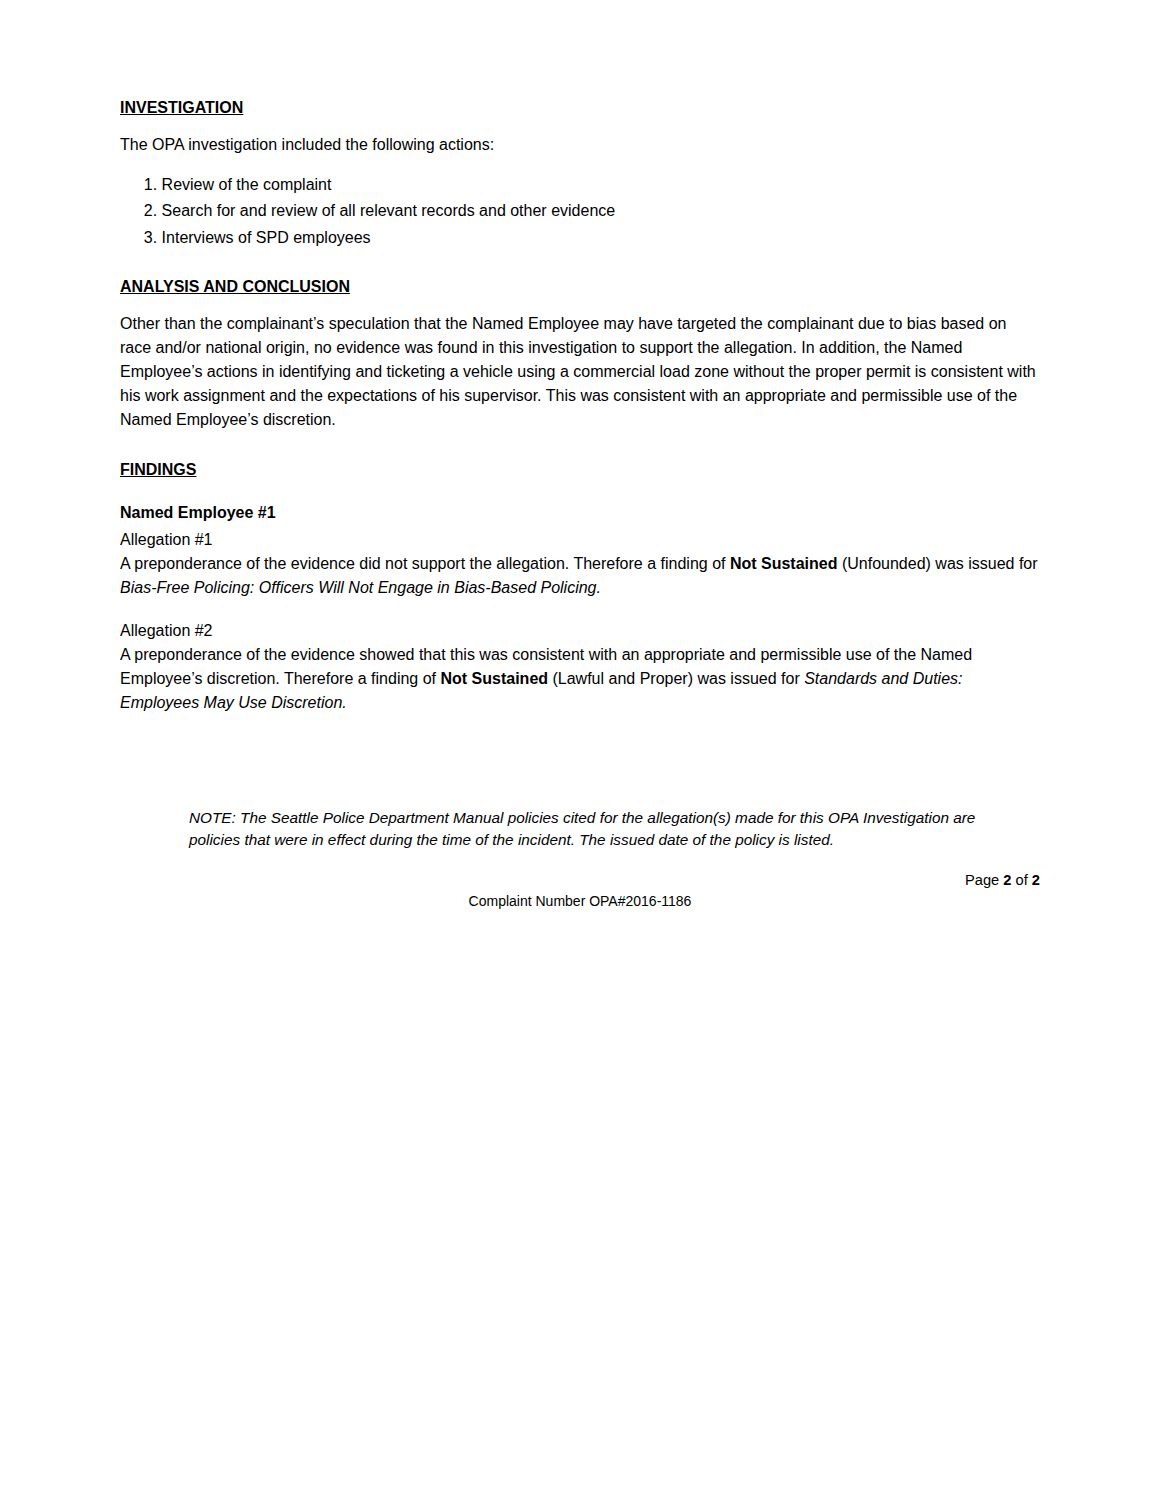INVESTIGATION
The OPA investigation included the following actions:
Review of the complaint
Search for and review of all relevant records and other evidence
Interviews of SPD employees
ANALYSIS AND CONCLUSION
Other than the complainant’s speculation that the Named Employee may have targeted the complainant due to bias based on race and/or national origin, no evidence was found in this investigation to support the allegation. In addition, the Named Employee’s actions in identifying and ticketing a vehicle using a commercial load zone without the proper permit is consistent with his work assignment and the expectations of his supervisor. This was consistent with an appropriate and permissible use of the Named Employee’s discretion.
FINDINGS
Named Employee #1
Allegation #1
A preponderance of the evidence did not support the allegation. Therefore a finding of Not Sustained (Unfounded) was issued for Bias-Free Policing: Officers Will Not Engage in Bias-Based Policing.
Allegation #2
A preponderance of the evidence showed that this was consistent with an appropriate and permissible use of the Named Employee’s discretion. Therefore a finding of Not Sustained (Lawful and Proper) was issued for Standards and Duties: Employees May Use Discretion.
NOTE: The Seattle Police Department Manual policies cited for the allegation(s) made for this OPA Investigation are policies that were in effect during the time of the incident. The issued date of the policy is listed.
Page 2 of 2
Complaint Number OPA#2016-1186